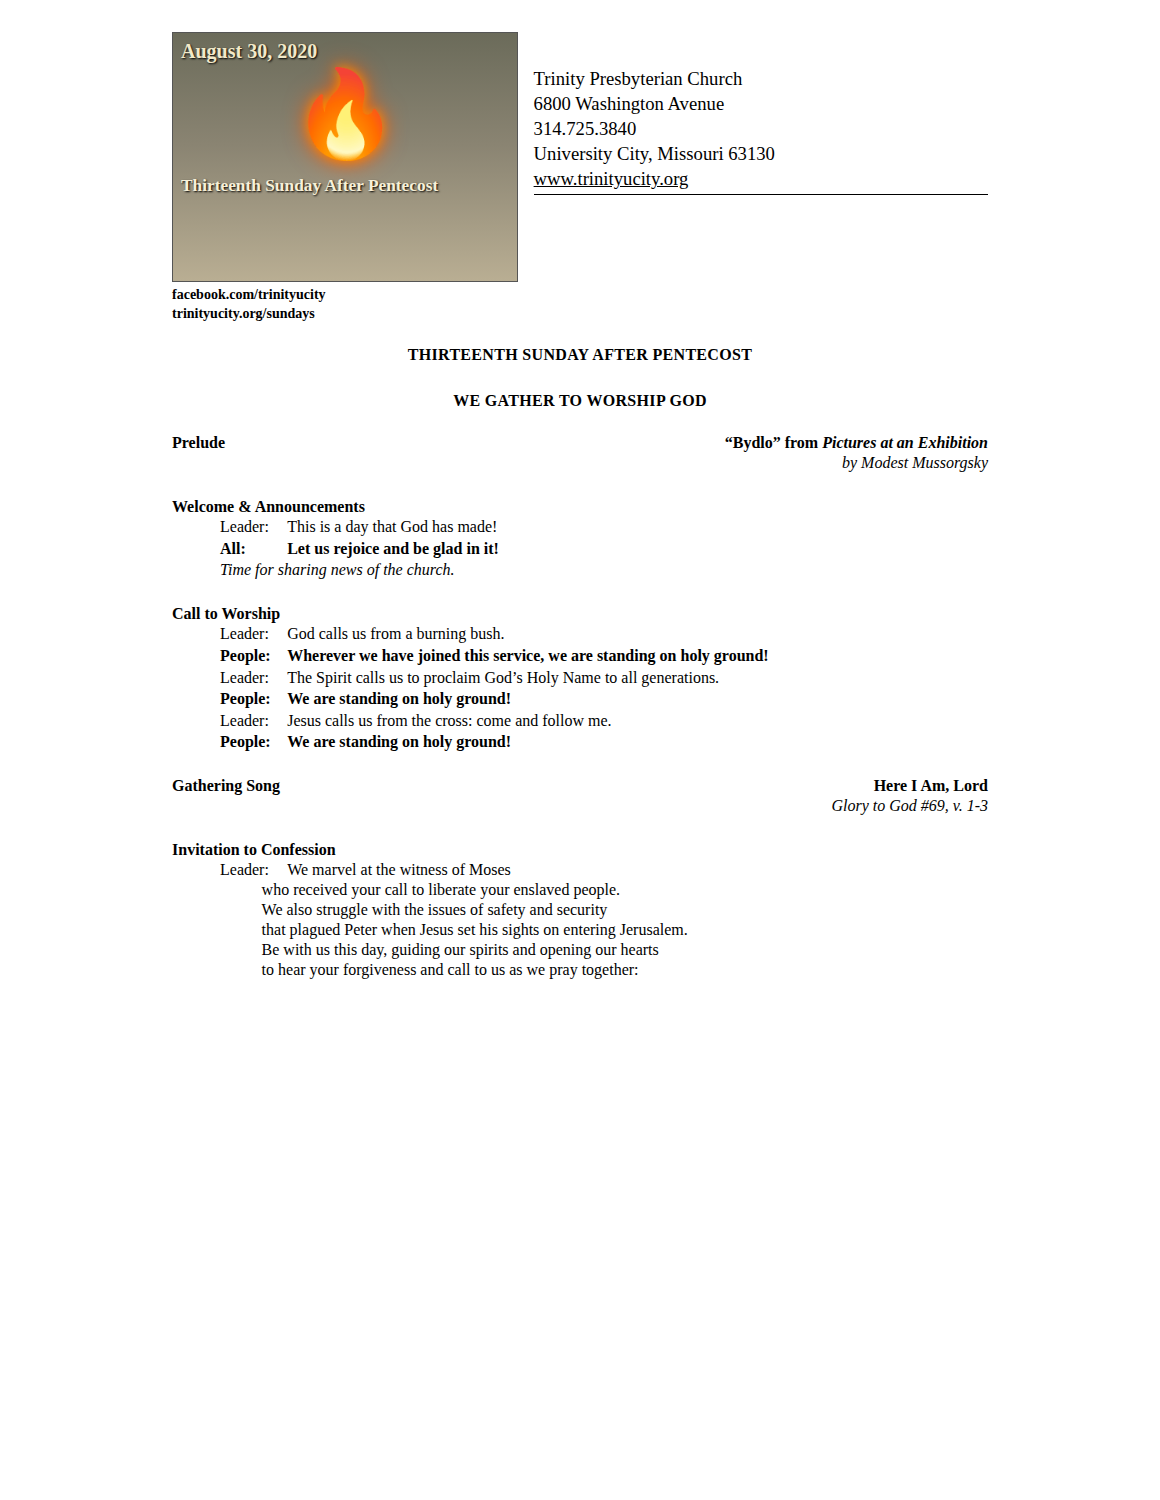August 30, 2020
🔥
Thirteenth Sunday After Pentecost
Trinity Presbyterian Church
6800 Washington Avenue
314.725.3840
University City, Missouri 63130
www.trinityucity.org
facebook.com/trinityucity
trinityucity.org/sundays
THIRTEENTH SUNDAY AFTER PENTECOST
WE GATHER TO WORSHIP GOD
Prelude “Bydlo” from Pictures at an Exhibition
by Modest Mussorgsky
Welcome & Announcements
Leader: This is a day that God has made!
All: Let us rejoice and be glad in it!
Time for sharing news of the church.
Call to Worship
Leader: God calls us from a burning bush.
People: Wherever we have joined this service, we are standing on holy ground!
Leader: The Spirit calls us to proclaim God’s Holy Name to all generations.
People: We are standing on holy ground!
Leader: Jesus calls us from the cross: come and follow me.
People: We are standing on holy ground!
Gathering Song Here I Am, Lord
Glory to God #69, v. 1-3
Invitation to Confession
Leader: We marvel at the witness of Moses
who received your call to liberate your enslaved people.
We also struggle with the issues of safety and security
that plagued Peter when Jesus set his sights on entering Jerusalem.
Be with us this day, guiding our spirits and opening our hearts
to hear your forgiveness and call to us as we pray together: